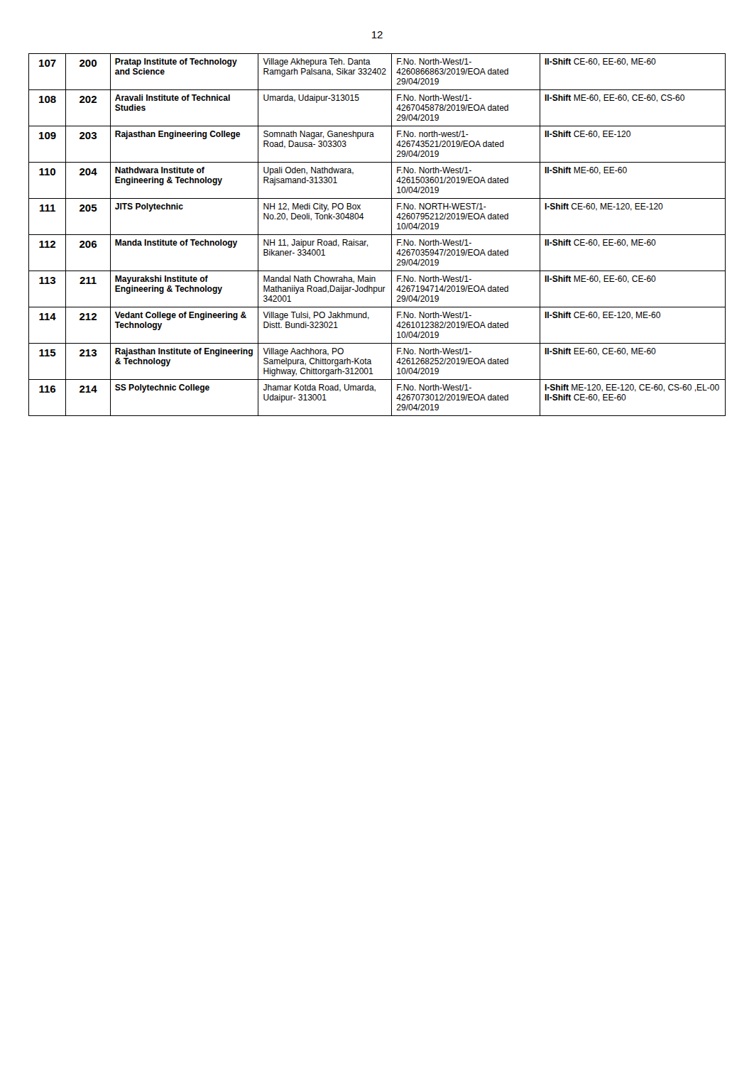12
| 107 | 200 | Pratap Institute of Technology and Science | Village Akhepura Teh. Danta Ramgarh Palsana, Sikar 332402 | F.No. North-West/1-4260866863/2019/EOA dated 29/04/2019 | II-Shift CE-60, EE-60, ME-60 |
| 108 | 202 | Aravali Institute of Technical Studies | Umarda, Udaipur-313015 | F.No. North-West/1-4267045878/2019/EOA dated 29/04/2019 | II-Shift ME-60, EE-60, CE-60, CS-60 |
| 109 | 203 | Rajasthan Engineering College | Somnath Nagar, Ganeshpura Road, Dausa- 303303 | F.No. north-west/1-426743521/2019/EOA dated 29/04/2019 | II-Shift CE-60, EE-120 |
| 110 | 204 | Nathdwara Institute of Engineering & Technology | Upali Oden, Nathdwara, Rajsamand-313301 | F.No. North-West/1-4261503601/2019/EOA dated 10/04/2019 | II-Shift ME-60, EE-60 |
| 111 | 205 | JITS Polytechnic | NH 12, Medi City, PO Box No.20, Deoli, Tonk-304804 | F.No. NORTH-WEST/1-4260795212/2019/EOA dated 10/04/2019 | I-Shift CE-60, ME-120, EE-120 |
| 112 | 206 | Manda Institute of Technology | NH 11, Jaipur Road, Raisar, Bikaner- 334001 | F.No. North-West/1-4267035947/2019/EOA dated 29/04/2019 | II-Shift CE-60, EE-60, ME-60 |
| 113 | 211 | Mayurakshi Institute of Engineering & Technology | Mandal Nath Chowraha, Main Mathaniiya Road,Daijar-Jodhpur 342001 | F.No. North-West/1-4267194714/2019/EOA dated 29/04/2019 | II-Shift ME-60, EE-60, CE-60 |
| 114 | 212 | Vedant College of Engineering & Technology | Village Tulsi, PO Jakhmund, Distt. Bundi-323021 | F.No. North-West/1-4261012382/2019/EOA dated 10/04/2019 | II-Shift CE-60, EE-120, ME-60 |
| 115 | 213 | Rajasthan Institute of Engineering & Technology | Village Aachhora, PO Samelpura, Chittorgarh-Kota Highway, Chittorgarh-312001 | F.No. North-West/1-4261268252/2019/EOA dated 10/04/2019 | II-Shift EE-60, CE-60, ME-60 |
| 116 | 214 | SS Polytechnic College | Jhamar Kotda Road, Umarda, Udaipur- 313001 | F.No. North-West/1-4267073012/2019/EOA dated 29/04/2019 | I-Shift ME-120, EE-120, CE-60, CS-60 ,EL-00 II-Shift CE-60, EE-60 |